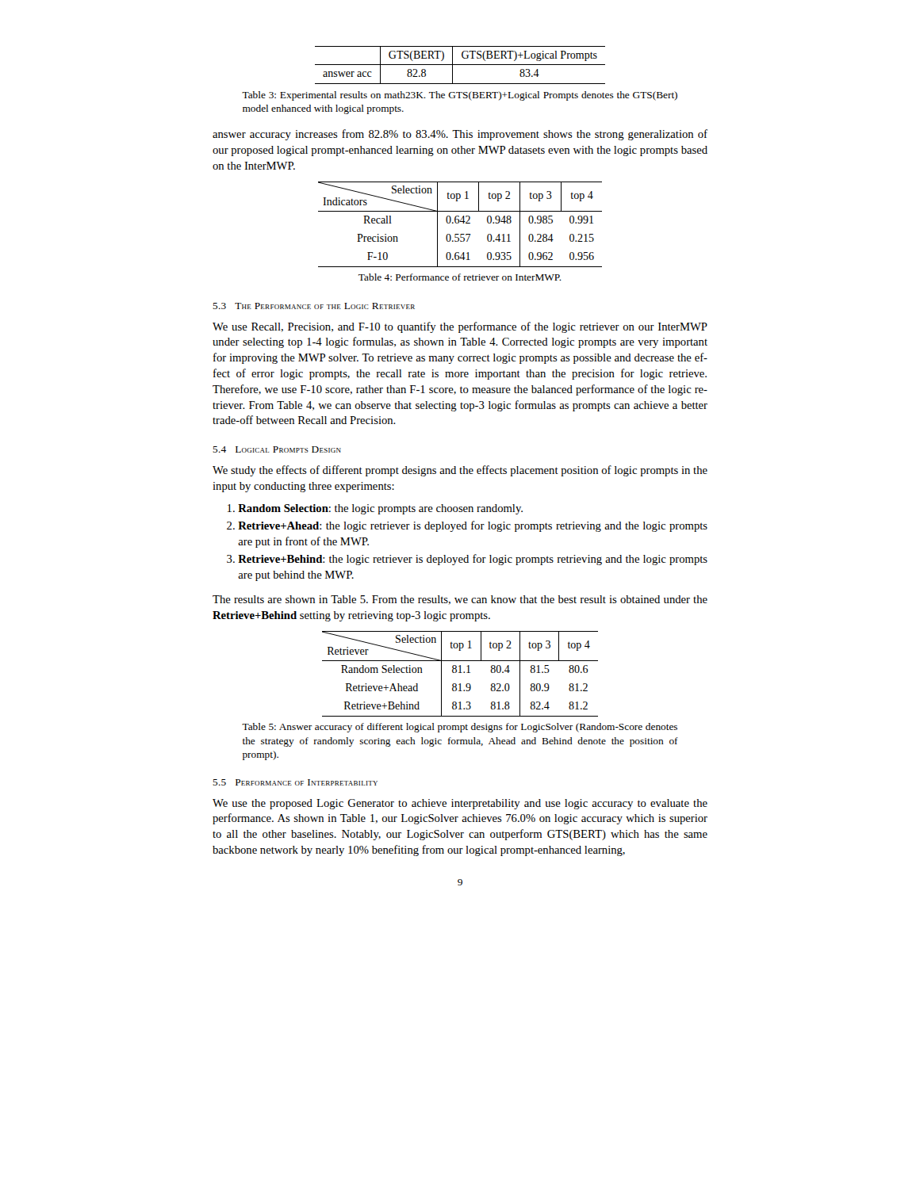| | GTS(BERT) | GTS(BERT)+Logical Prompts |
| answer acc | 82.8 | 83.4 |
Table 3: Experimental results on math23K. The GTS(BERT)+Logical Prompts denotes the GTS(Bert) model enhanced with logical prompts.
answer accuracy increases from 82.8% to 83.4%. This improvement shows the strong generalization of our proposed logical prompt-enhanced learning on other MWP datasets even with the logic prompts based on the InterMWP.
| Selection Indicators | top 1 | top 2 | top 3 | top 4 |
| Recall | 0.642 | 0.948 | 0.985 | 0.991 |
| Precision | 0.557 | 0.411 | 0.284 | 0.215 |
| F-10 | 0.641 | 0.935 | 0.962 | 0.956 |
Table 4: Performance of retriever on InterMWP.
5.3 The Performance of the Logic Retriever
We use Recall, Precision, and F-10 to quantify the performance of the logic retriever on our InterMWP under selecting top 1-4 logic formulas, as shown in Table 4. Corrected logic prompts are very important for improving the MWP solver. To retrieve as many correct logic prompts as possible and decrease the effect of error logic prompts, the recall rate is more important than the precision for logic retrieve. Therefore, we use F-10 score, rather than F-1 score, to measure the balanced performance of the logic retriever. From Table 4, we can observe that selecting top-3 logic formulas as prompts can achieve a better trade-off between Recall and Precision.
5.4 Logical Prompts Design
We study the effects of different prompt designs and the effects placement position of logic prompts in the input by conducting three experiments:
Random Selection: the logic prompts are choosen randomly.
Retrieve+Ahead: the logic retriever is deployed for logic prompts retrieving and the logic prompts are put in front of the MWP.
Retrieve+Behind: the logic retriever is deployed for logic prompts retrieving and the logic prompts are put behind the MWP.
The results are shown in Table 5. From the results, we can know that the best result is obtained under the Retrieve+Behind setting by retrieving top-3 logic prompts.
| Selection Retriever | top 1 | top 2 | top 3 | top 4 |
| Random Selection | 81.1 | 80.4 | 81.5 | 80.6 |
| Retrieve+Ahead | 81.9 | 82.0 | 80.9 | 81.2 |
| Retrieve+Behind | 81.3 | 81.8 | 82.4 | 81.2 |
Table 5: Answer accuracy of different logical prompt designs for LogicSolver (Random-Score denotes the strategy of randomly scoring each logic formula, Ahead and Behind denote the position of prompt).
5.5 Performance of Interpretability
We use the proposed Logic Generator to achieve interpretability and use logic accuracy to evaluate the performance. As shown in Table 1, our LogicSolver achieves 76.0% on logic accuracy which is superior to all the other baselines. Notably, our LogicSolver can outperform GTS(BERT) which has the same backbone network by nearly 10% benefiting from our logical prompt-enhanced learning,
9